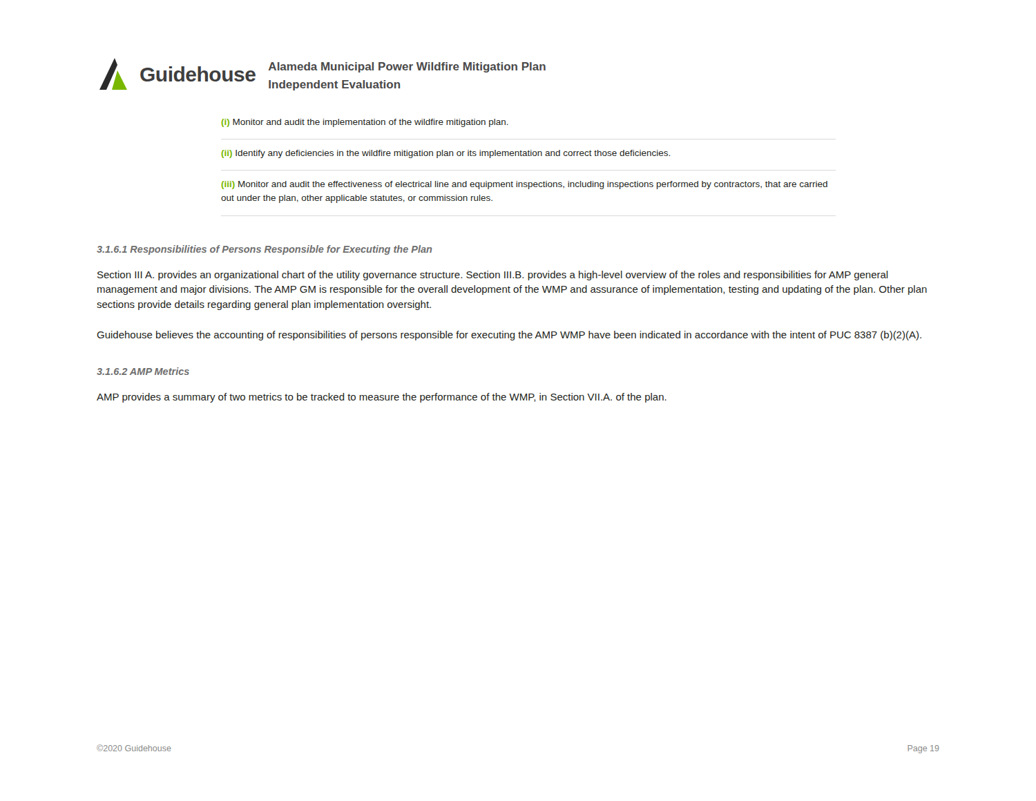Guidehouse
Alameda Municipal Power Wildfire Mitigation Plan
Independent Evaluation
(i) Monitor and audit the implementation of the wildfire mitigation plan.
(ii) Identify any deficiencies in the wildfire mitigation plan or its implementation and correct those deficiencies.
(iii) Monitor and audit the effectiveness of electrical line and equipment inspections, including inspections performed by contractors, that are carried out under the plan, other applicable statutes, or commission rules.
3.1.6.1 Responsibilities of Persons Responsible for Executing the Plan
Section III A. provides an organizational chart of the utility governance structure. Section III.B. provides a high-level overview of the roles and responsibilities for AMP general management and major divisions. The AMP GM is responsible for the overall development of the WMP and assurance of implementation, testing and updating of the plan. Other plan sections provide details regarding general plan implementation oversight.
Guidehouse believes the accounting of responsibilities of persons responsible for executing the AMP WMP have been indicated in accordance with the intent of PUC 8387 (b)(2)(A).
3.1.6.2 AMP Metrics
AMP provides a summary of two metrics to be tracked to measure the performance of the WMP, in Section VII.A. of the plan.
©2020 Guidehouse Page 19